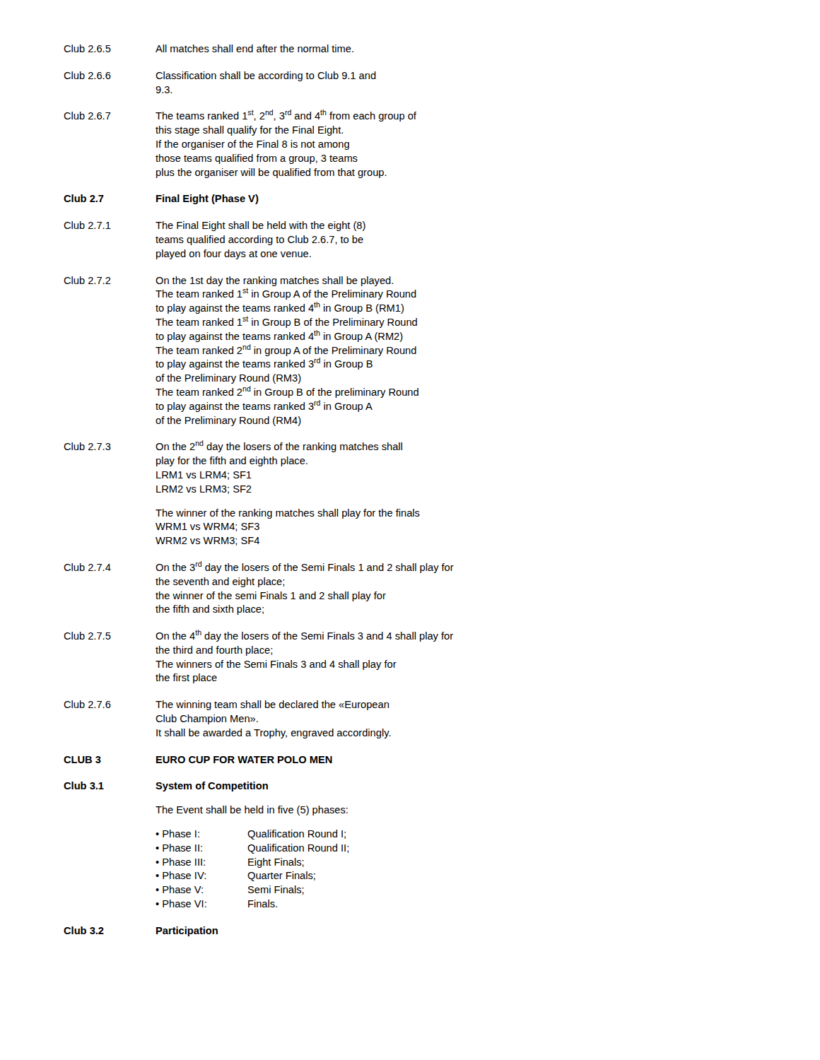| Club 2.6.5 | All matches shall end after the normal time. |
| Club 2.6.6 | Classification shall be according to Club 9.1 and 9.3. |
| Club 2.6.7 | The teams ranked 1 st , 2 nd , 3 rd and 4 th from each group of this stage shall qualify for the Final Eight. If the organiser of the Final 8 is not among those teams qualified from a group, 3 teams plus the organiser will be qualified from that group. |
| Club 2.7 | Final Eight (Phase V) |
| Club 2.7.1 | The Final Eight shall be held with the eight (8) teams qualified according to Club 2.6.7, to be played on four days at one venue. |
| Club 2.7.2 | On the 1st day the ranking matches shall be played. The team ranked 1 st in Group A of the Preliminary Round to play against the teams ranked 4 th in Group B (RM1) The team ranked 1 st in Group B of the Preliminary Round to play against the teams ranked 4 th in Group A (RM2) The team ranked 2 nd in group A of the Preliminary Round to play against the teams ranked 3 rd in Group B of the Preliminary Round (RM3) The team ranked 2 nd in Group B of the preliminary Round to play against the teams ranked 3 rd in Group A of the Preliminary Round (RM4) |
| Club 2.7.3 | On the 2 nd day the losers of the ranking matches shall play for the fifth and eighth place. LRM1 vs LRM4; SF1 LRM2 vs LRM3; SF2 The winner of the ranking matches shall play for the finals WRM1 vs WRM4; SF3 WRM2 vs WRM3; SF4 |
| Club 2.7.4 | On the 3 rd day the losers of the Semi Finals 1 and 2 shall play for the seventh and eight place; the winner of the semi Finals 1 and 2 shall play for the fifth and sixth place; |
| Club 2.7.5 | On the 4 th day the losers of the Semi Finals 3 and 4 shall play for the third and fourth place; The winners of the Semi Finals 3 and 4 shall play for the first place |
| Club 2.7.6 | The winning team shall be declared the «European Club Champion Men». It shall be awarded a Trophy, engraved accordingly. |
| CLUB 3 | EURO CUP FOR WATER POLO MEN |
| Club 3.1 | System of Competition The Event shall be held in five (5) phases: • Phase I: Qualification Round I; • Phase II: Qualification Round II; • Phase III: Eight Finals; • Phase IV: Quarter Finals; • Phase V: Semi Finals; • Phase VI: Finals. |
| Club 3.2 | Participation |